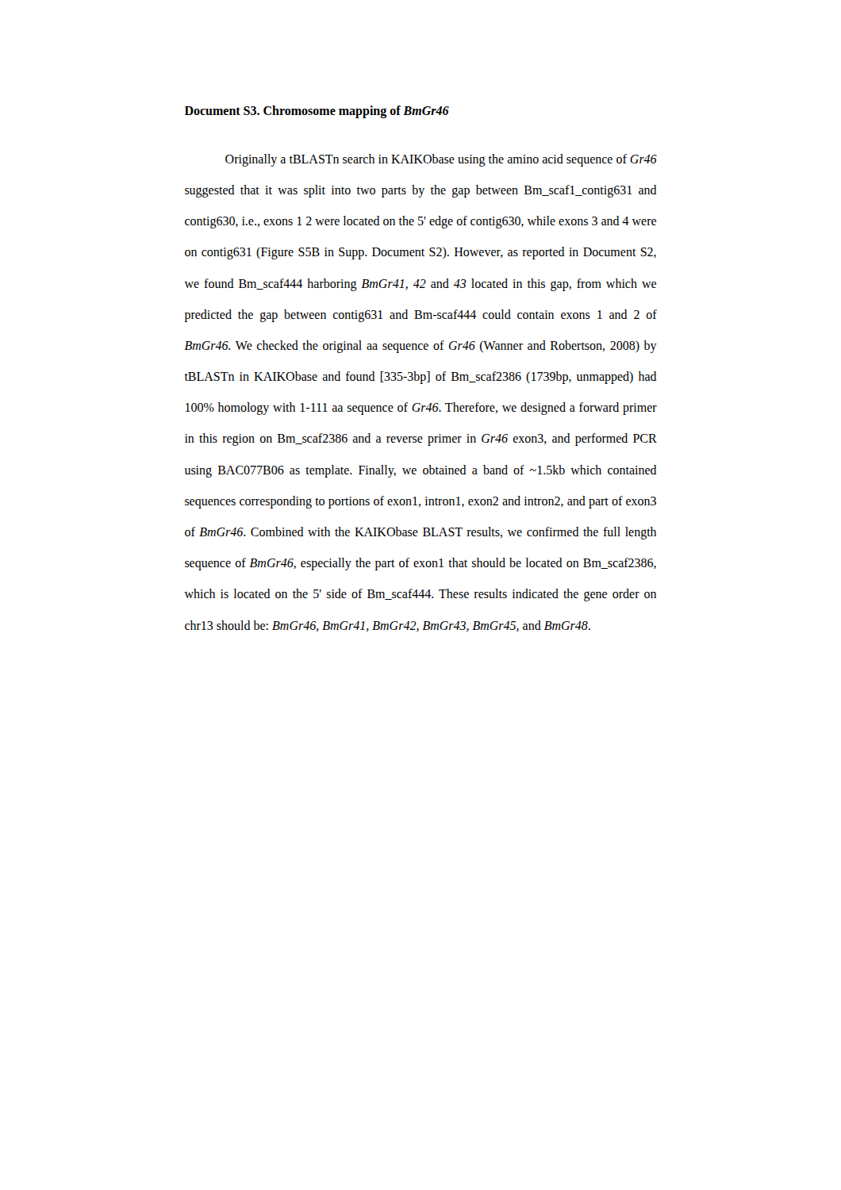Document S3. Chromosome mapping of BmGr46
Originally a tBLASTn search in KAIKObase using the amino acid sequence of Gr46 suggested that it was split into two parts by the gap between Bm_scaf1_contig631 and contig630, i.e., exons 1 2 were located on the 5' edge of contig630, while exons 3 and 4 were on contig631 (Figure S5B in Supp. Document S2). However, as reported in Document S2, we found Bm_scaf444 harboring BmGr41, 42 and 43 located in this gap, from which we predicted the gap between contig631 and Bm-scaf444 could contain exons 1 and 2 of BmGr46. We checked the original aa sequence of Gr46 (Wanner and Robertson, 2008) by tBLASTn in KAIKObase and found [335-3bp] of Bm_scaf2386 (1739bp, unmapped) had 100% homology with 1-111 aa sequence of Gr46. Therefore, we designed a forward primer in this region on Bm_scaf2386 and a reverse primer in Gr46 exon3, and performed PCR using BAC077B06 as template. Finally, we obtained a band of ~1.5kb which contained sequences corresponding to portions of exon1, intron1, exon2 and intron2, and part of exon3 of BmGr46. Combined with the KAIKObase BLAST results, we confirmed the full length sequence of BmGr46, especially the part of exon1 that should be located on Bm_scaf2386, which is located on the 5' side of Bm_scaf444. These results indicated the gene order on chr13 should be: BmGr46, BmGr41, BmGr42, BmGr43, BmGr45, and BmGr48.